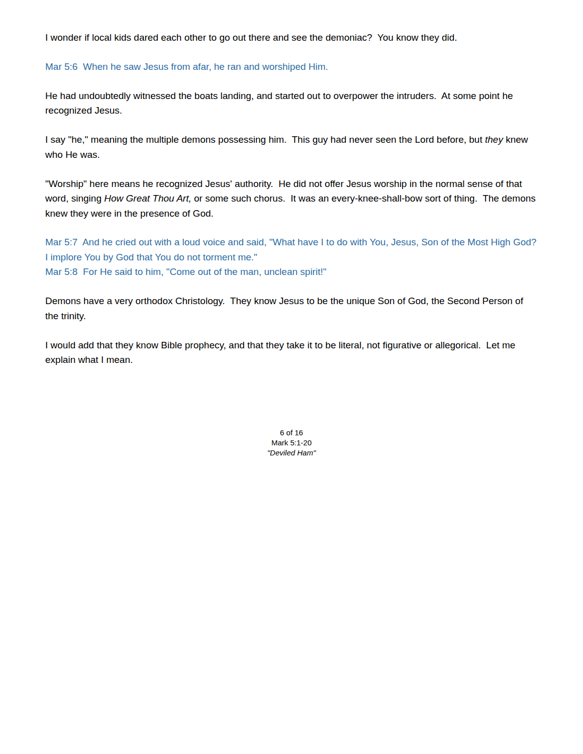I wonder if local kids dared each other to go out there and see the demoniac? You know they did.
Mar 5:6 When he saw Jesus from afar, he ran and worshiped Him.
He had undoubtedly witnessed the boats landing, and started out to overpower the intruders. At some point he recognized Jesus.
I say "he," meaning the multiple demons possessing him. This guy had never seen the Lord before, but they knew who He was.
"Worship" here means he recognized Jesus' authority. He did not offer Jesus worship in the normal sense of that word, singing How Great Thou Art, or some such chorus. It was an every-knee-shall-bow sort of thing. The demons knew they were in the presence of God.
Mar 5:7 And he cried out with a loud voice and said, "What have I to do with You, Jesus, Son of the Most High God? I implore You by God that You do not torment me."
Mar 5:8 For He said to him, "Come out of the man, unclean spirit!"
Demons have a very orthodox Christology. They know Jesus to be the unique Son of God, the Second Person of the trinity.
I would add that they know Bible prophecy, and that they take it to be literal, not figurative or allegorical. Let me explain what I mean.
6 of 16
Mark 5:1-20
"Deviled Ham"